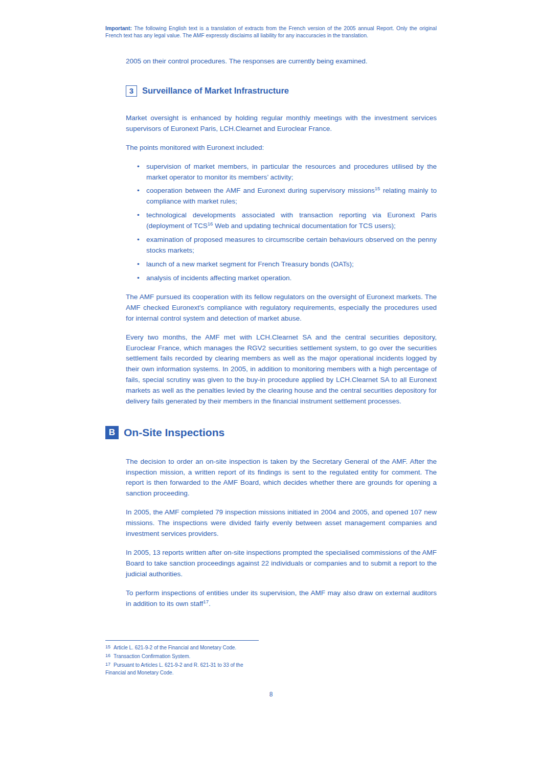Important: The following English text is a translation of extracts from the French version of the 2005 annual Report. Only the original French text has any legal value. The AMF expressly disclaims all liability for any inaccuracies in the translation.
2005 on their control procedures. The responses are currently being examined.
3
Surveillance of Market Infrastructure
Market oversight is enhanced by holding regular monthly meetings with the investment services supervisors of Euronext Paris, LCH.Clearnet and Euroclear France.
The points monitored with Euronext included:
supervision of market members, in particular the resources and procedures utilised by the market operator to monitor its members’ activity;
cooperation between the AMF and Euronext during supervisory missions15 relating mainly to compliance with market rules;
technological developments associated with transaction reporting via Euronext Paris (deployment of TCS16 Web and updating technical documentation for TCS users);
examination of proposed measures to circumscribe certain behaviours observed on the penny stocks markets;
launch of a new market segment for French Treasury bonds (OATs);
analysis of incidents affecting market operation.
The AMF pursued its cooperation with its fellow regulators on the oversight of Euronext markets. The AMF checked Euronext's compliance with regulatory requirements, especially the procedures used for internal control system and detection of market abuse.
Every two months, the AMF met with LCH.Clearnet SA and the central securities depository, Euroclear France, which manages the RGV2 securities settlement system, to go over the securities settlement fails recorded by clearing members as well as the major operational incidents logged by their own information systems. In 2005, in addition to monitoring members with a high percentage of fails, special scrutiny was given to the buy-in procedure applied by LCH.Clearnet SA to all Euronext markets as well as the penalties levied by the clearing house and the central securities depository for delivery fails generated by their members in the financial instrument settlement processes.
B
On-Site Inspections
The decision to order an on-site inspection is taken by the Secretary General of the AMF. After the inspection mission, a written report of its findings is sent to the regulated entity for comment. The report is then forwarded to the AMF Board, which decides whether there are grounds for opening a sanction proceeding.
In 2005, the AMF completed 79 inspection missions initiated in 2004 and 2005, and opened 107 new missions. The inspections were divided fairly evenly between asset management companies and investment services providers.
In 2005, 13 reports written after on-site inspections prompted the specialised commissions of the AMF Board to take sanction proceedings against 22 individuals or companies and to submit a report to the judicial authorities.
To perform inspections of entities under its supervision, the AMF may also draw on external auditors in addition to its own staff17.
15 Article L. 621-9-2 of the Financial and Monetary Code.
16 Transaction Confirmation System.
17 Pursuant to Articles L. 621-9-2 and R. 621-31 to 33 of the Financial and Monetary Code.
8